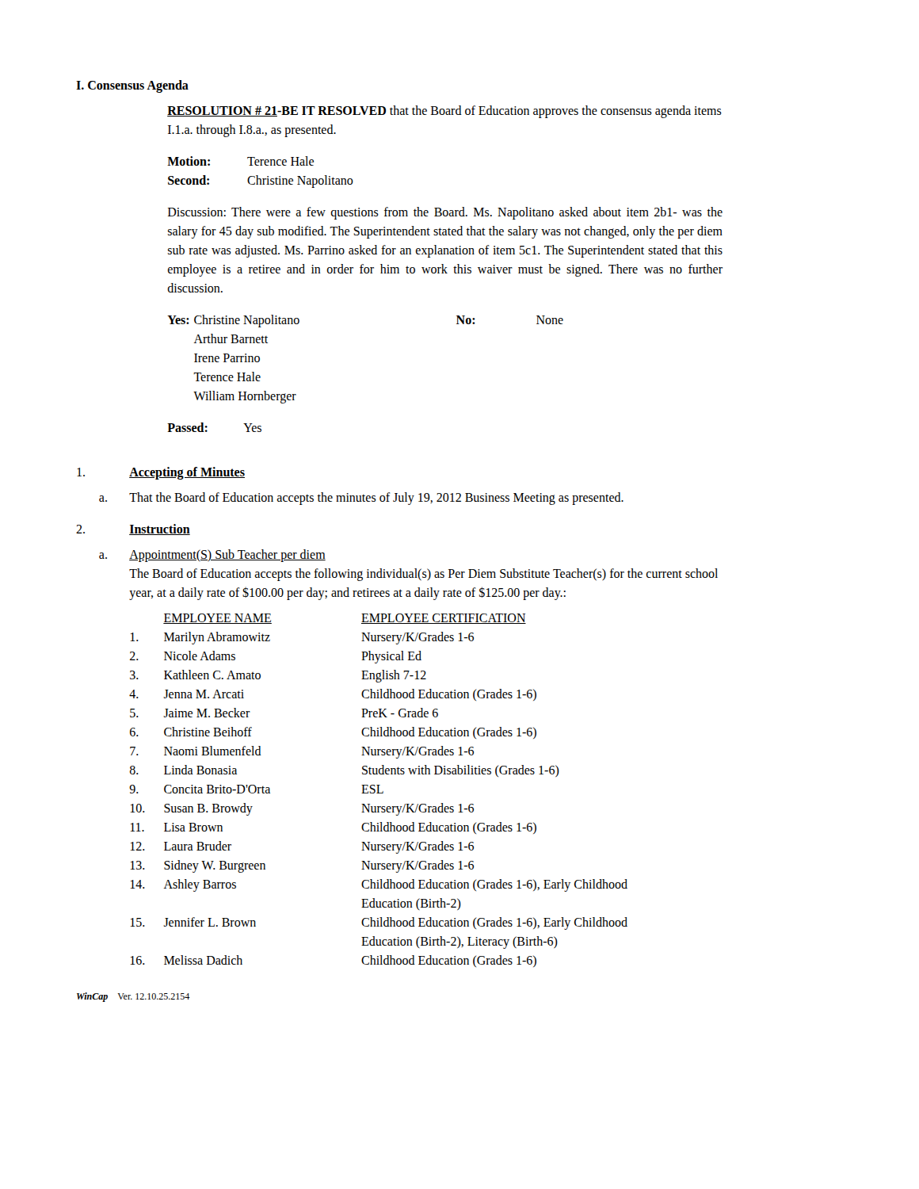I. Consensus Agenda
RESOLUTION # 21-BE IT RESOLVED that the Board of Education approves the consensus agenda items I.1.a. through I.8.a., as presented.
| Motion: | Terence Hale |
| Second: | Christine Napolitano |
Discussion: There were a few questions from the Board. Ms. Napolitano asked about item 2b1- was the salary for 45 day sub modified. The Superintendent stated that the salary was not changed, only the per diem sub rate was adjusted. Ms. Parrino asked for an explanation of item 5c1. The Superintendent stated that this employee is a retiree and in order for him to work this waiver must be signed. There was no further discussion.
| Yes: | Christine Napolitano | No: | None |
| | Arthur Barnett | | |
| | Irene Parrino | | |
| | Terence Hale | | |
| | William Hornberger | | |
Passed: Yes
1.
Accepting of Minutes
a.
That the Board of Education accepts the minutes of July 19, 2012 Business Meeting as presented.
2.
Instruction
a.
Appointment(S) Sub Teacher per diem
The Board of Education accepts the following individual(s) as Per Diem Substitute Teacher(s) for the current school year, at a daily rate of $100.00 per day; and retirees at a daily rate of $125.00 per day.:
| | EMPLOYEE NAME | EMPLOYEE CERTIFICATION |
| --- | --- | --- |
| 1. | Marilyn Abramowitz | Nursery/K/Grades 1-6 |
| 2. | Nicole Adams | Physical Ed |
| 3. | Kathleen C. Amato | English 7-12 |
| 4. | Jenna M. Arcati | Childhood Education (Grades 1-6) |
| 5. | Jaime M. Becker | PreK - Grade 6 |
| 6. | Christine Beihoff | Childhood Education (Grades 1-6) |
| 7. | Naomi Blumenfeld | Nursery/K/Grades 1-6 |
| 8. | Linda Bonasia | Students with Disabilities (Grades 1-6) |
| 9. | Concita Brito-D'Orta | ESL |
| 10. | Susan B. Browdy | Nursery/K/Grades 1-6 |
| 11. | Lisa Brown | Childhood Education (Grades 1-6) |
| 12. | Laura Bruder | Nursery/K/Grades 1-6 |
| 13. | Sidney W. Burgreen | Nursery/K/Grades 1-6 |
| 14. | Ashley Barros | Childhood Education (Grades 1-6), Early Childhood Education (Birth-2) |
| 15. | Jennifer L. Brown | Childhood Education (Grades 1-6), Early Childhood Education (Birth-2), Literacy (Birth-6) |
| 16. | Melissa Dadich | Childhood Education (Grades 1-6) |
WinCap Ver. 12.10.25.2154